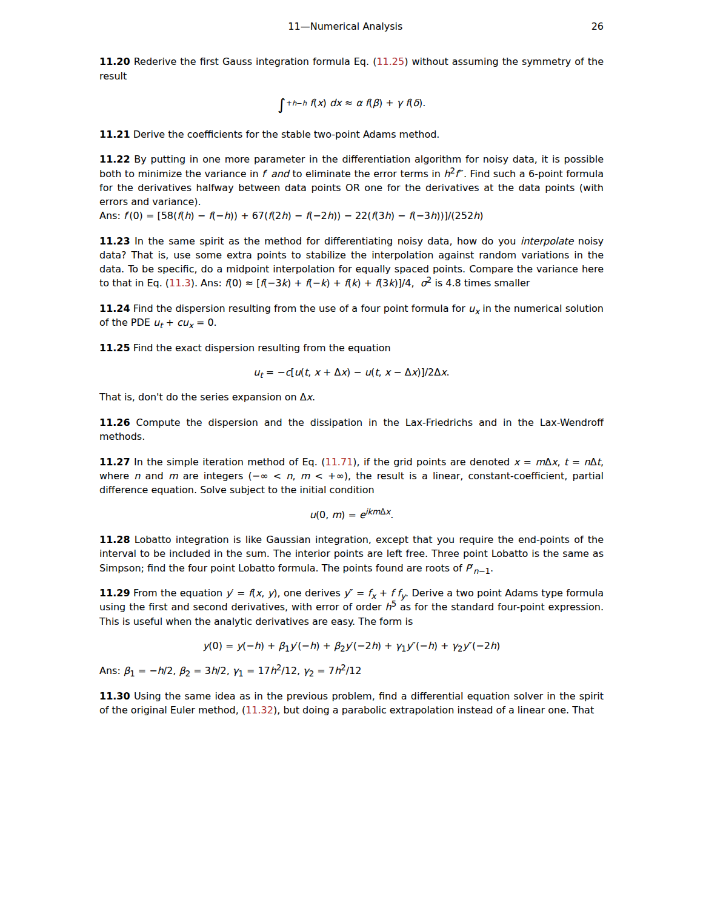11—Numerical Analysis 26
11.20 Rederive the first Gauss integration formula Eq. (11.25) without assuming the symmetry of the result ∫+h−h f(x) dx ≈ α f(β) + γ f(δ).
11.21 Derive the coefficients for the stable two-point Adams method.
11.22 By putting in one more parameter in the differentiation algorithm for noisy data, it is possible both to minimize the variance in f′ and to eliminate the error terms in h2f‴. Find such a 6-point formula for the derivatives halfway between data points OR one for the derivatives at the data points (with errors and variance). Ans: f′(0) = [58(f(h) − f(−h)) + 67(f(2h) − f(−2h)) − 22(f(3h) − f(−3h))]/(252h)
11.23 In the same spirit as the method for differentiating noisy data, how do you interpolate noisy data? That is, use some extra points to stabilize the interpolation against random variations in the data. To be specific, do a midpoint interpolation for equally spaced points. Compare the variance here to that in Eq. (11.3). Ans: f(0) ≈ [f(−3k) + f(−k) + f(k) + f(3k)]/4, σ2 is 4.8 times smaller
11.24 Find the dispersion resulting from the use of a four point formula for ux in the numerical solution of the PDE ut + cux = 0.
11.25 Find the exact dispersion resulting from the equation ut = −c[u(t, x + Δx) − u(t, x − Δx)]/2Δx. That is, don't do the series expansion on Δx.
11.26 Compute the dispersion and the dissipation in the Lax-Friedrichs and in the Lax-Wendroff methods.
11.27 In the simple iteration method of Eq. (11.71), if the grid points are denoted x = m Δx, t = n Δt, where n and m are integers (−∞ < n, m < +∞), the result is a linear, constant-coefficient, partial difference equation. Solve subject to the initial condition u(0, m) = eikm Δx.
11.28 Lobatto integration is like Gaussian integration, except that you require the end-points of the interval to be included in the sum. The interior points are left free. Three point Lobatto is the same as Simpson; find the four point Lobatto formula. The points found are roots of P′n−1.
11.29 From the equation y′ = f(x, y), one derives y″ = fx + f fy. Derive a two point Adams type formula using the first and second derivatives, with error of order h5 as for the standard four-point expression. This is useful when the analytic derivatives are easy. The form is y(0) = y(−h) + β1y′(−h) + β2y′(−2h) + γ1y″(−h) + γ2y″(−2h) Ans: β1 = −h/2, β2 = 3h/2, γ1 = 17h2/12, γ2 = 7h2/12
11.30 Using the same idea as in the previous problem, find a differential equation solver in the spirit of the original Euler method, (11.32), but doing a parabolic extrapolation instead of a linear one. That